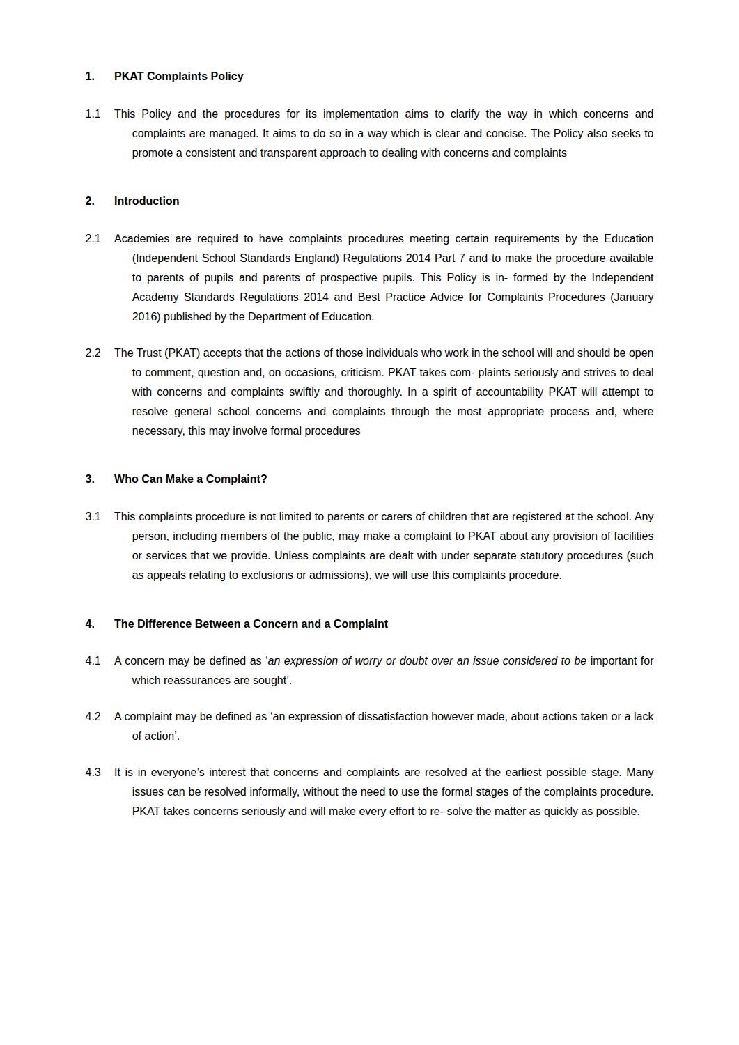1. PKAT Complaints Policy
1.1
This Policy and the procedures for its implementation aims to clarify the way in which concerns and complaints are managed. It aims to do so in a way which is clear and concise. The Policy also seeks to promote a consistent and transparent approach to dealing with concerns and complaints
2. Introduction
2.1
Academies are required to have complaints procedures meeting certain requirements by the Education (Independent School Standards England) Regulations 2014 Part 7 and to make the procedure available to parents of pupils and parents of prospective pupils. This Policy is in- formed by the Independent Academy Standards Regulations 2014 and Best Practice Advice for Complaints Procedures (January 2016) published by the Department of Education.
2.2
The Trust (PKAT) accepts that the actions of those individuals who work in the school will and should be open to comment, question and, on occasions, criticism. PKAT takes com- plaints seriously and strives to deal with concerns and complaints swiftly and thoroughly. In a spirit of accountability PKAT will attempt to resolve general school concerns and complaints through the most appropriate process and, where necessary, this may involve formal procedures
3. Who Can Make a Complaint?
3.1
This complaints procedure is not limited to parents or carers of children that are registered at the school. Any person, including members of the public, may make a complaint to PKAT about any provision of facilities or services that we provide. Unless complaints are dealt with under separate statutory procedures (such as appeals relating to exclusions or admissions), we will use this complaints procedure.
4. The Difference Between a Concern and a Complaint
4.1
A concern may be defined as ‘an expression of worry or doubt over an issue considered to be important for which reassurances are sought’.
4.2
A complaint may be defined as ‘an expression of dissatisfaction however made, about actions taken or a lack of action’.
4.3
It is in everyone’s interest that concerns and complaints are resolved at the earliest possible stage. Many issues can be resolved informally, without the need to use the formal stages of the complaints procedure. PKAT takes concerns seriously and will make every effort to re- solve the matter as quickly as possible.